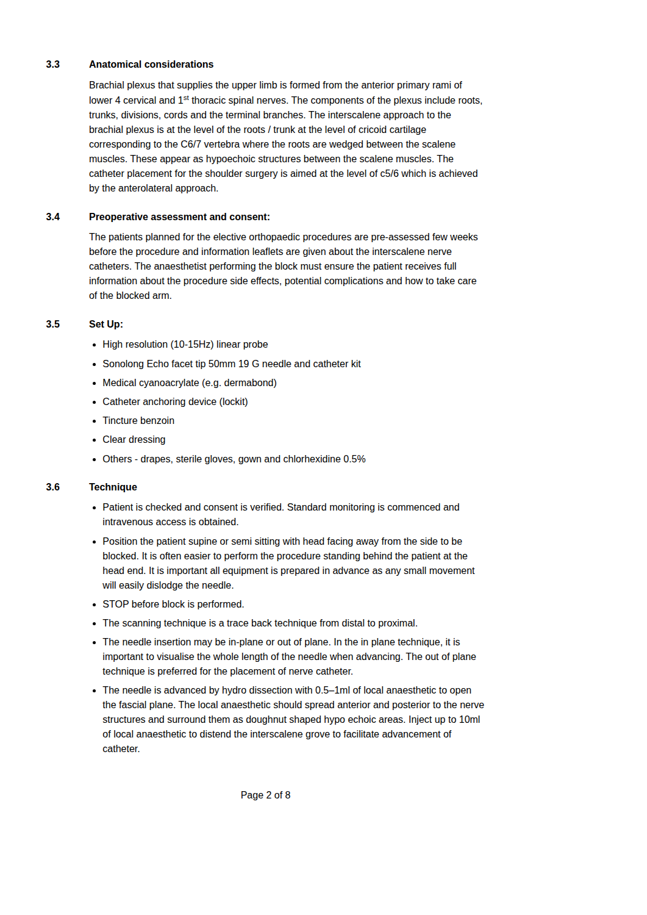3.3 Anatomical considerations
Brachial plexus that supplies the upper limb is formed from the anterior primary rami of lower 4 cervical and 1st thoracic spinal nerves. The components of the plexus include roots, trunks, divisions, cords and the terminal branches. The interscalene approach to the brachial plexus is at the level of the roots / trunk at the level of cricoid cartilage corresponding to the C6/7 vertebra where the roots are wedged between the scalene muscles. These appear as hypoechoic structures between the scalene muscles. The catheter placement for the shoulder surgery is aimed at the level of c5/6 which is achieved by the anterolateral approach.
3.4 Preoperative assessment and consent:
The patients planned for the elective orthopaedic procedures are pre-assessed few weeks before the procedure and information leaflets are given about the interscalene nerve catheters. The anaesthetist performing the block must ensure the patient receives full information about the procedure side effects, potential complications and how to take care of the blocked arm.
3.5 Set Up:
High resolution (10-15Hz) linear probe
Sonolong Echo facet tip 50mm 19 G needle and catheter kit
Medical cyanoacrylate (e.g. dermabond)
Catheter anchoring device (lockit)
Tincture benzoin
Clear dressing
Others - drapes, sterile gloves, gown and chlorhexidine 0.5%
3.6 Technique
Patient is checked and consent is verified. Standard monitoring is commenced and intravenous access is obtained.
Position the patient supine or semi sitting with head facing away from the side to be blocked. It is often easier to perform the procedure standing behind the patient at the head end. It is important all equipment is prepared in advance as any small movement will easily dislodge the needle.
STOP before block is performed.
The scanning technique is a trace back technique from distal to proximal.
The needle insertion may be in-plane or out of plane. In the in plane technique, it is important to visualise the whole length of the needle when advancing. The out of plane technique is preferred for the placement of nerve catheter.
The needle is advanced by hydro dissection with 0.5–1ml of local anaesthetic to open the fascial plane. The local anaesthetic should spread anterior and posterior to the nerve structures and surround them as doughnut shaped hypo echoic areas. Inject up to 10ml of local anaesthetic to distend the interscalene grove to facilitate advancement of catheter.
Page 2 of 8